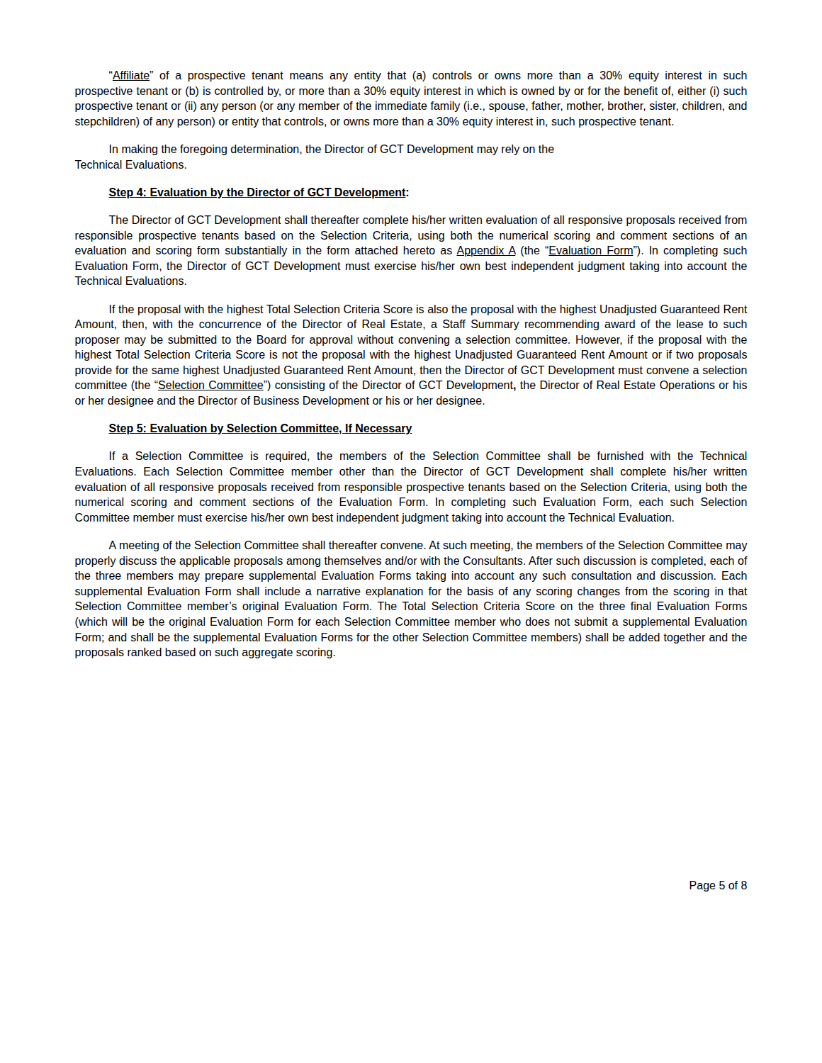“Affiliate” of a prospective tenant means any entity that (a) controls or owns more than a 30% equity interest in such prospective tenant or (b) is controlled by, or more than a 30% equity interest in which is owned by or for the benefit of, either (i) such prospective tenant or (ii) any person (or any member of the immediate family (i.e., spouse, father, mother, brother, sister, children, and stepchildren) of any person) or entity that controls, or owns more than a 30% equity interest in, such prospective tenant.
In making the foregoing determination, the Director of GCT Development may rely on the
Technical Evaluations.
Step 4: Evaluation by the Director of GCT Development:
The Director of GCT Development shall thereafter complete his/her written evaluation of all responsive proposals received from responsible prospective tenants based on the Selection Criteria, using both the numerical scoring and comment sections of an evaluation and scoring form substantially in the form attached hereto as Appendix A (the “Evaluation Form”). In completing such Evaluation Form, the Director of GCT Development must exercise his/her own best independent judgment taking into account the Technical Evaluations.
If the proposal with the highest Total Selection Criteria Score is also the proposal with the highest Unadjusted Guaranteed Rent Amount, then, with the concurrence of the Director of Real Estate, a Staff Summary recommending award of the lease to such proposer may be submitted to the Board for approval without convening a selection committee. However, if the proposal with the highest Total Selection Criteria Score is not the proposal with the highest Unadjusted Guaranteed Rent Amount or if two proposals provide for the same highest Unadjusted Guaranteed Rent Amount, then the Director of GCT Development must convene a selection committee (the “Selection Committee”) consisting of the Director of GCT Development, the Director of Real Estate Operations or his or her designee and the Director of Business Development or his or her designee.
Step 5: Evaluation by Selection Committee, If Necessary
If a Selection Committee is required, the members of the Selection Committee shall be furnished with the Technical Evaluations. Each Selection Committee member other than the Director of GCT Development shall complete his/her written evaluation of all responsive proposals received from responsible prospective tenants based on the Selection Criteria, using both the numerical scoring and comment sections of the Evaluation Form. In completing such Evaluation Form, each such Selection Committee member must exercise his/her own best independent judgment taking into account the Technical Evaluation.
A meeting of the Selection Committee shall thereafter convene. At such meeting, the members of the Selection Committee may properly discuss the applicable proposals among themselves and/or with the Consultants. After such discussion is completed, each of the three members may prepare supplemental Evaluation Forms taking into account any such consultation and discussion. Each supplemental Evaluation Form shall include a narrative explanation for the basis of any scoring changes from the scoring in that Selection Committee member’s original Evaluation Form. The Total Selection Criteria Score on the three final Evaluation Forms (which will be the original Evaluation Form for each Selection Committee member who does not submit a supplemental Evaluation Form; and shall be the supplemental Evaluation Forms for the other Selection Committee members) shall be added together and the proposals ranked based on such aggregate scoring.
Page 5 of 8